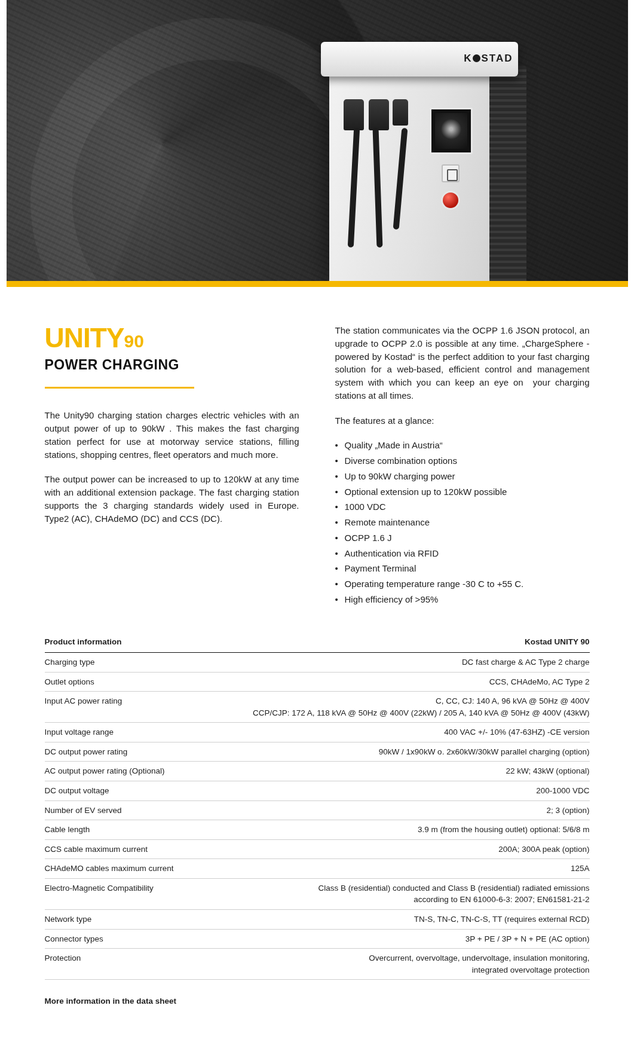K STAD
UNITY 90
POWER CHARGING
The Unity90 charging station charges electric vehicles with an output power of up to 90kW . This makes the fast charging station perfect for use at motorway service stations, filling stations, shopping centres, fleet operators and much more.
The output power can be increased to up to 120kW at any time with an additional extension package. The fast charging station supports the 3 charging standards widely used in Europe. Type2 (AC), CHAdeMO (DC) and CCS (DC).
The station communicates via the OCPP 1.6 JSON protocol, an upgrade to OCPP 2.0 is possible at any time. „ChargeSphere - powered by Kostad“ is the perfect addition to your fast charging solution for a web-based, efficient control and management system with which you can keep an eye on your charging stations at all times.
The features at a glance:
Quality „Made in Austria“
Diverse combination options
Up to 90kW charging power
Optional extension up to 120kW possible
1000 VDC
Remote maintenance
OCPP 1.6 J
Authentication via RFID
Payment Terminal
Operating temperature range -30 C to +55 C.
High efficiency of >95%
| Product information | Kostad UNITY 90 |
| --- | --- |
| Charging type | DC fast charge & AC Type 2 charge |
| Outlet options | CCS, CHAdeMo, AC Type 2 |
| Input AC power rating | C, CC, CJ: 140 A, 96 kVA @ 50Hz @ 400V CCP/CJP: 172 A, 118 kVA @ 50Hz @ 400V (22kW) / 205 A, 140 kVA @ 50Hz @ 400V (43kW) |
| Input voltage range | 400 VAC +/- 10% (47-63HZ) -CE version |
| DC output power rating | 90kW / 1x90kW o. 2x60kW/30kW parallel charging (option) |
| AC output power rating (Optional) | 22 kW; 43kW (optional) |
| DC output voltage | 200-1000 VDC |
| Number of EV served | 2; 3 (option) |
| Cable length | 3.9 m (from the housing outlet) optional: 5/6/8 m |
| CCS cable maximum current | 200A; 300A peak (option) |
| CHAdeMO cables maximum current | 125A |
| Electro-Magnetic Compatibility | Class B (residential) conducted and Class B (residential) radiated emissions according to EN 61000-6-3: 2007; EN61581-21-2 |
| Network type | TN-S, TN-C, TN-C-S, TT (requires external RCD) |
| Connector types | 3P + PE / 3P + N + PE (AC option) |
| Protection | Overcurrent, overvoltage, undervoltage, insulation monitoring, integrated overvoltage protection |
More information in the data sheet